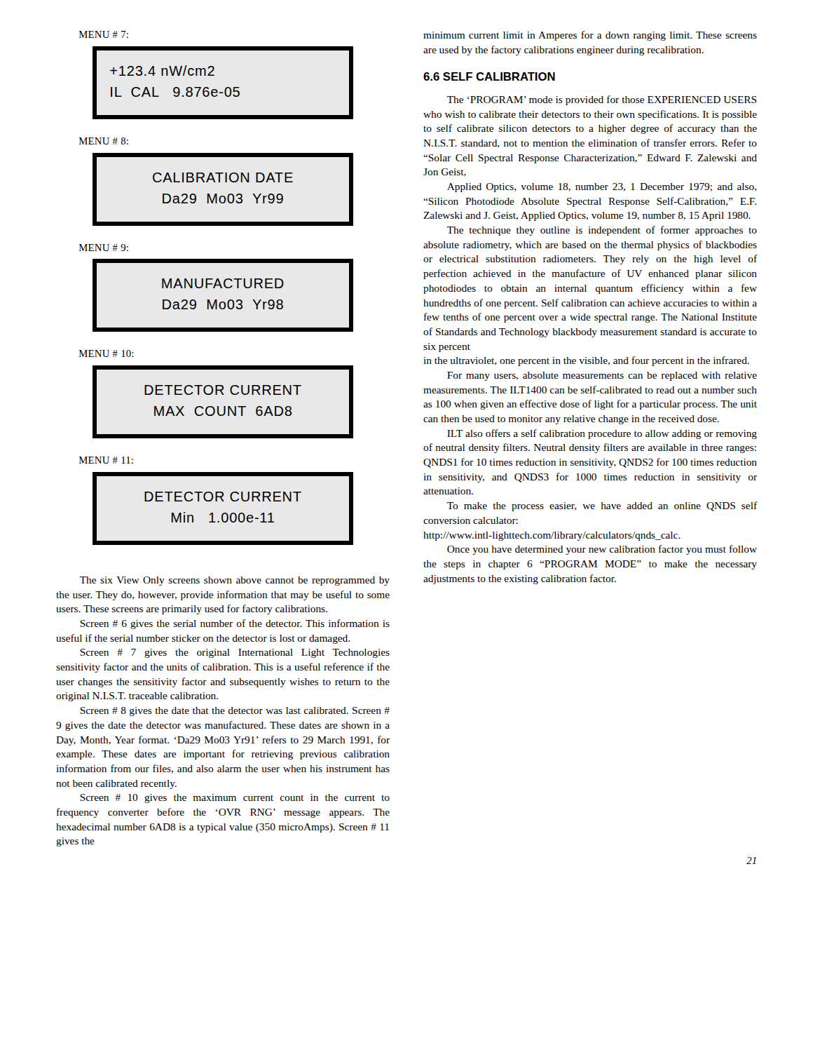MENU # 7:
+123.4 nW/cm2
IL CAL 9.876e-05
MENU # 8:
CALIBRATION DATE
Da29 Mo03 Yr99
MENU # 9:
MANUFACTURED
Da29 Mo03 Yr98
MENU # 10:
DETECTOR CURRENT
MAX COUNT 6AD8
MENU # 11:
DETECTOR CURRENT
Min 1.000e-11
The six View Only screens shown above cannot be reprogrammed by the user. They do, however, provide information that may be useful to some users. These screens are primarily used for factory calibrations.
Screen # 6 gives the serial number of the detector. This information is useful if the serial number sticker on the detector is lost or damaged.
Screen # 7 gives the original International Light Technologies sensitivity factor and the units of calibration. This is a useful reference if the user changes the sensitivity factor and subsequently wishes to return to the original N.I.S.T. traceable calibration.
Screen # 8 gives the date that the detector was last calibrated. Screen # 9 gives the date the detector was manufactured. These dates are shown in a Day, Month, Year format. ‘Da29 Mo03 Yr91’ refers to 29 March 1991, for example. These dates are important for retrieving previous calibration information from our files, and also alarm the user when his instrument has not been calibrated recently.
Screen # 10 gives the maximum current count in the current to frequency converter before the ‘OVR RNG’ message appears. The hexadecimal number 6AD8 is a typical value (350 microAmps). Screen # 11 gives the
minimum current limit in Amperes for a down ranging limit. These screens are used by the factory calibrations engineer during recalibration.
6.6 SELF CALIBRATION
The ‘PROGRAM’ mode is provided for those EXPERIENCED USERS who wish to calibrate their detectors to their own specifications. It is possible to self calibrate silicon detectors to a higher degree of accuracy than the N.I.S.T. standard, not to mention the elimination of transfer errors. Refer to “Solar Cell Spectral Response Characterization,” Edward F. Zalewski and Jon Geist,
Applied Optics, volume 18, number 23, 1 December 1979; and also, “Silicon Photodiode Absolute Spectral Response Self-Calibration,” E.F. Zalewski and J. Geist, Applied Optics, volume 19, number 8, 15 April 1980.
The technique they outline is independent of former approaches to absolute radiometry, which are based on the thermal physics of blackbodies or electrical substitution radiometers. They rely on the high level of perfection achieved in the manufacture of UV enhanced planar silicon photodiodes to obtain an internal quantum efficiency within a few hundredths of one percent. Self calibration can achieve accuracies to within a few tenths of one percent over a wide spectral range. The National Institute of Standards and Technology blackbody measurement standard is accurate to six percent
in the ultraviolet, one percent in the visible, and four percent in the infrared.
For many users, absolute measurements can be replaced with relative measurements. The ILT1400 can be self-calibrated to read out a number such as 100 when given an effective dose of light for a particular process. The unit can then be used to monitor any relative change in the received dose.
ILT also offers a self calibration procedure to allow adding or removing of neutral density filters. Neutral density filters are available in three ranges: QNDS1 for 10 times reduction in sensitivity, QNDS2 for 100 times reduction in sensitivity, and QNDS3 for 1000 times reduction in sensitivity or attenuation.
To make the process easier, we have added an online QNDS self conversion calculator:
http://www.intl-lighttech.com/library/calculators/qnds_calc.
Once you have determined your new calibration factor you must follow the steps in chapter 6 “PROGRAM MODE” to make the necessary adjustments to the existing calibration factor.
21